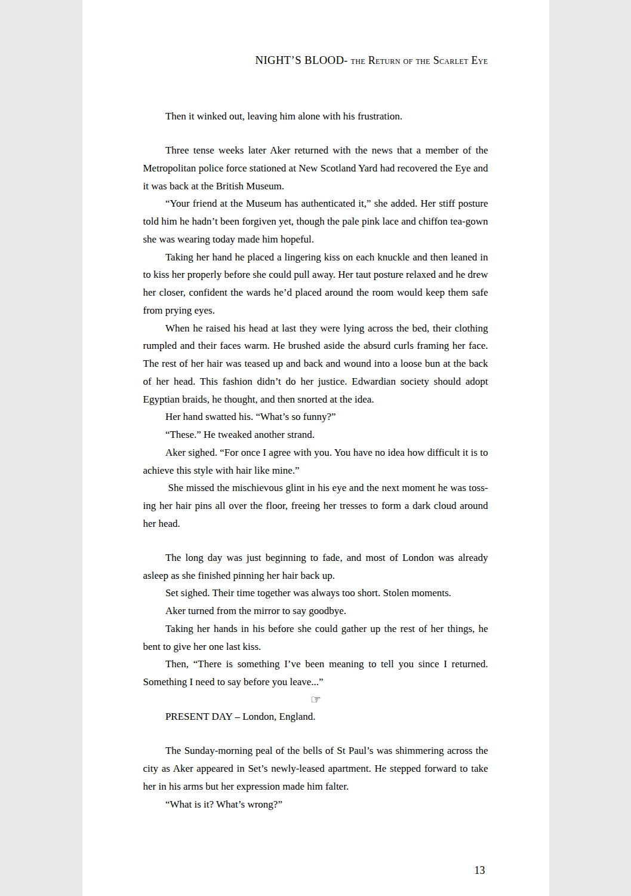Night’s Blood- the Return of the Scarlet Eye
Then it winked out, leaving him alone with his frustration.
Three tense weeks later Aker returned with the news that a member of the Metropolitan police force stationed at New Scotland Yard had recovered the Eye and it was back at the British Museum.
“Your friend at the Museum has authenticated it,” she added. Her stiff posture told him he hadn’t been forgiven yet, though the pale pink lace and chiffon tea-gown she was wearing today made him hopeful.
Taking her hand he placed a lingering kiss on each knuckle and then leaned in to kiss her properly before she could pull away. Her taut posture relaxed and he drew her closer, confident the wards he’d placed around the room would keep them safe from prying eyes.
When he raised his head at last they were lying across the bed, their clothing rumpled and their faces warm. He brushed aside the absurd curls framing her face. The rest of her hair was teased up and back and wound into a loose bun at the back of her head. This fashion didn’t do her justice. Edwardian society should adopt Egyptian braids, he thought, and then snorted at the idea.
Her hand swatted his. “What’s so funny?”
“These.” He tweaked another strand.
Aker sighed. “For once I agree with you. You have no idea how difficult it is to achieve this style with hair like mine.”
She missed the mischievous glint in his eye and the next moment he was tossing her hair pins all over the floor, freeing her tresses to form a dark cloud around her head.
The long day was just beginning to fade, and most of London was already asleep as she finished pinning her hair back up.
Set sighed. Their time together was always too short. Stolen moments.
Aker turned from the mirror to say goodbye.
Taking her hands in his before she could gather up the rest of her things, he bent to give her one last kiss.
Then, “There is something I’ve been meaning to tell you since I returned. Something I need to say before you leave...”
☞
PRESENT DAY – London, England.
The Sunday-morning peal of the bells of St Paul’s was shimmering across the city as Aker appeared in Set’s newly-leased apartment. He stepped forward to take her in his arms but her expression made him falter.
“What is it? What’s wrong?”
13